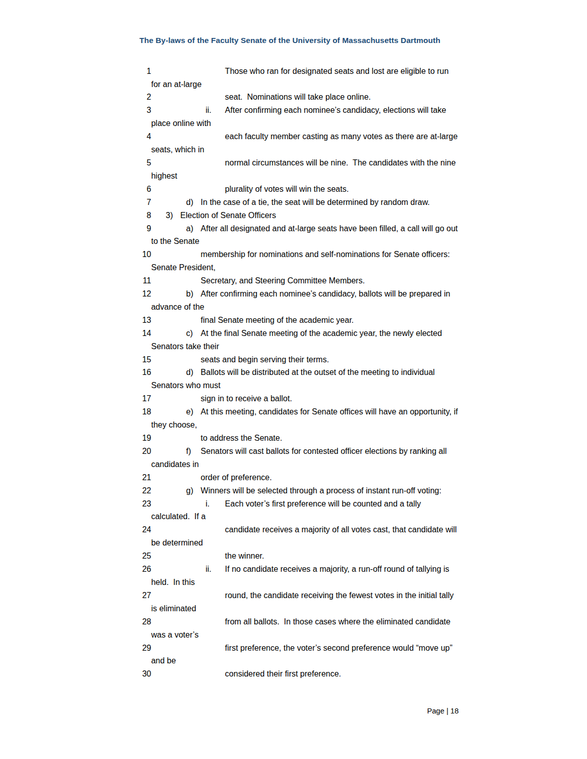The By-laws of the Faculty Senate of the University of Massachusetts Dartmouth
| 1 | Those who ran for designated seats and lost are eligible to run for an at-large |
| 2 | seat. Nominations will take place online. |
| 3 | ii. After confirming each nominee’s candidacy, elections will take place online with |
| 4 | each faculty member casting as many votes as there are at-large seats, which in |
| 5 | normal circumstances will be nine. The candidates with the nine highest |
| 6 | plurality of votes will win the seats. |
| 7 | d) In the case of a tie, the seat will be determined by random draw. |
| 8 | 3) Election of Senate Officers |
| 9 | a) After all designated and at-large seats have been filled, a call will go out to the Senate |
| 10 | membership for nominations and self-nominations for Senate officers: Senate President, |
| 11 | Secretary, and Steering Committee Members. |
| 12 | b) After confirming each nominee’s candidacy, ballots will be prepared in advance of the |
| 13 | final Senate meeting of the academic year. |
| 14 | c) At the final Senate meeting of the academic year, the newly elected Senators take their |
| 15 | seats and begin serving their terms. |
| 16 | d) Ballots will be distributed at the outset of the meeting to individual Senators who must |
| 17 | sign in to receive a ballot. |
| 18 | e) At this meeting, candidates for Senate offices will have an opportunity, if they choose, |
| 19 | to address the Senate. |
| 20 | f) Senators will cast ballots for contested officer elections by ranking all candidates in |
| 21 | order of preference. |
| 22 | g) Winners will be selected through a process of instant run-off voting: |
| 23 | i. Each voter’s first preference will be counted and a tally calculated. If a |
| 24 | candidate receives a majority of all votes cast, that candidate will be determined |
| 25 | the winner. |
| 26 | ii. If no candidate receives a majority, a run-off round of tallying is held. In this |
| 27 | round, the candidate receiving the fewest votes in the initial tally is eliminated |
| 28 | from all ballots. In those cases where the eliminated candidate was a voter’s |
| 29 | first preference, the voter’s second preference would “move up” and be |
| 30 | considered their first preference. |
Page | 18